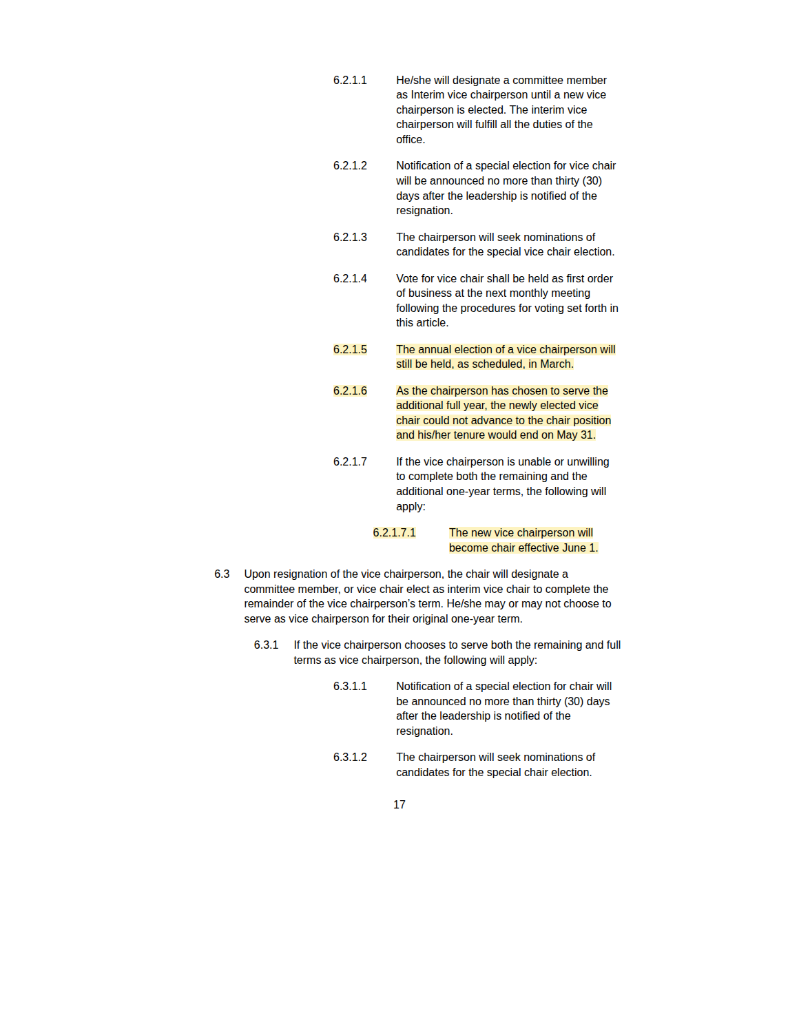6.2.1.1
He/she will designate a committee member as Interim vice chairperson until a new vice chairperson is elected. The interim vice chairperson will fulfill all the duties of the office.
6.2.1.2
Notification of a special election for vice chair will be announced no more than thirty (30) days after the leadership is notified of the resignation.
6.2.1.3
The chairperson will seek nominations of candidates for the special vice chair election.
6.2.1.4
Vote for vice chair shall be held as first order of business at the next monthly meeting following the procedures for voting set forth in this article.
6.2.1.5
The annual election of a vice chairperson will still be held, as scheduled, in March.
6.2.1.6
As the chairperson has chosen to serve the additional full year, the newly elected vice chair could not advance to the chair position and his/her tenure would end on May 31.
6.2.1.7
If the vice chairperson is unable or unwilling to complete both the remaining and the additional one-year terms, the following will apply:
6.2.1.7.1
The new vice chairperson will become chair effective June 1.
6.3
Upon resignation of the vice chairperson, the chair will designate a committee member, or vice chair elect as interim vice chair to complete the remainder of the vice chairperson’s term. He/she may or may not choose to serve as vice chairperson for their original one-year term.
6.3.1
If the vice chairperson chooses to serve both the remaining and full terms as vice chairperson, the following will apply:
6.3.1.1
Notification of a special election for chair will be announced no more than thirty (30) days after the leadership is notified of the resignation.
6.3.1.2
The chairperson will seek nominations of candidates for the special chair election.
17